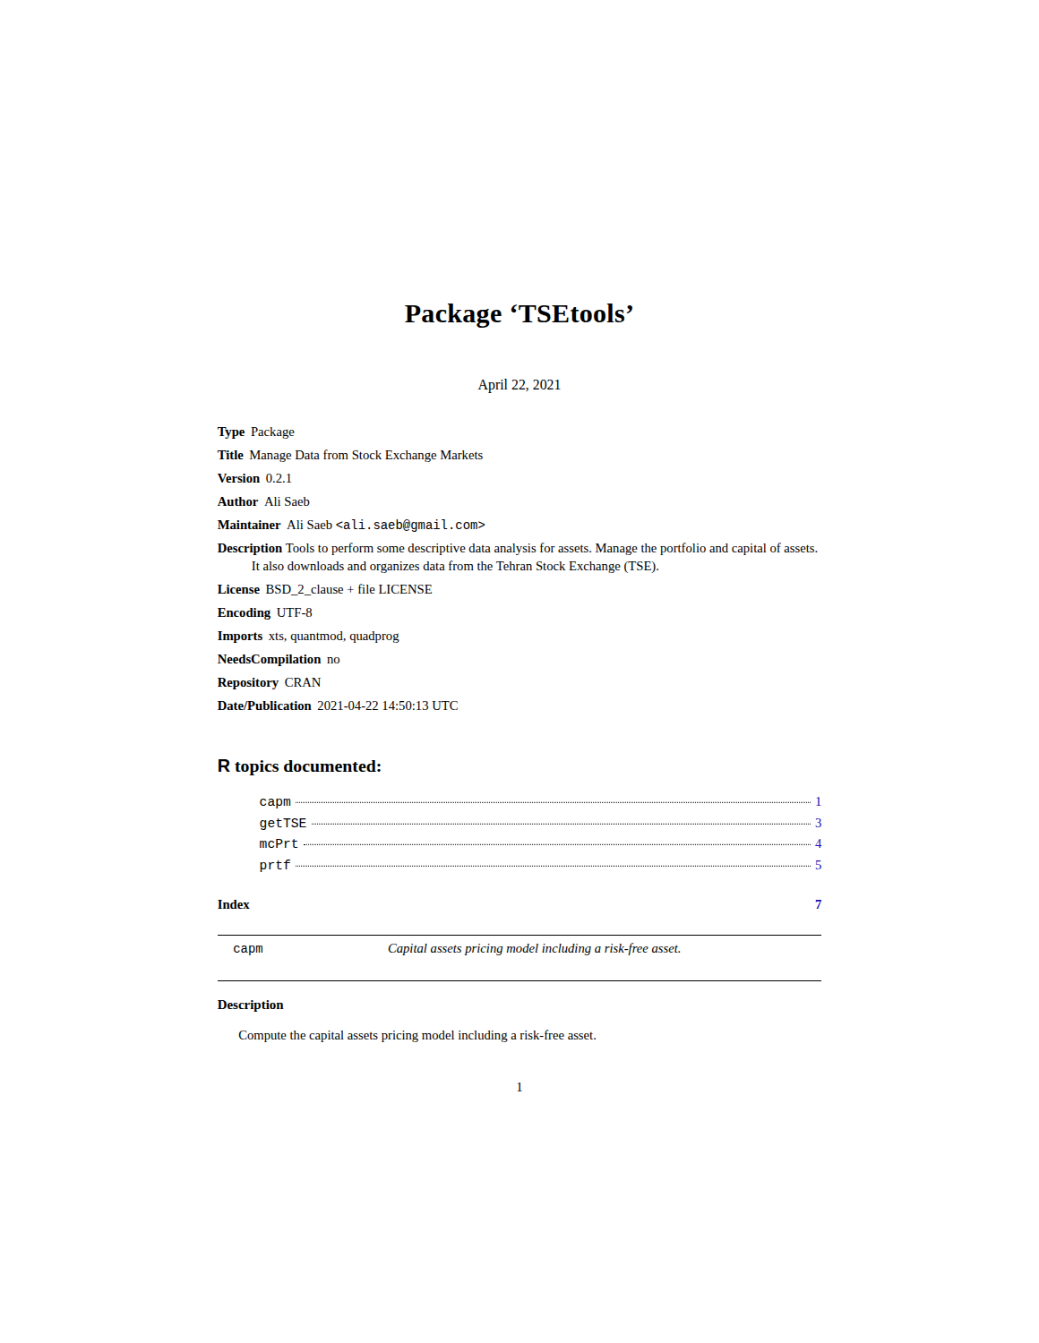Package ‘TSEtools’
April 22, 2021
Type
Package
Title
Manage Data from Stock Exchange Markets
Version
0.2.1
Author
Ali Saeb
Maintainer
Ali Saeb <ali.saeb@gmail.com>
Description Tools to perform some descriptive data analysis for assets. Manage the portfolio and capital of assets. It also downloads and organizes data from the Tehran Stock Exchange (TSE).
License
BSD_2_clause + file LICENSE
Encoding
UTF-8
Imports
xts, quantmod, quadprog
NeedsCompilation
no
Repository
CRAN
Date/Publication
2021-04-22 14:50:13 UTC
R topics documented:
capm 1
getTSE 3
mcPrt 4
prtf 5
Index 7
capm Capital assets pricing model including a risk-free asset.
Description
Compute the capital assets pricing model including a risk-free asset.
1